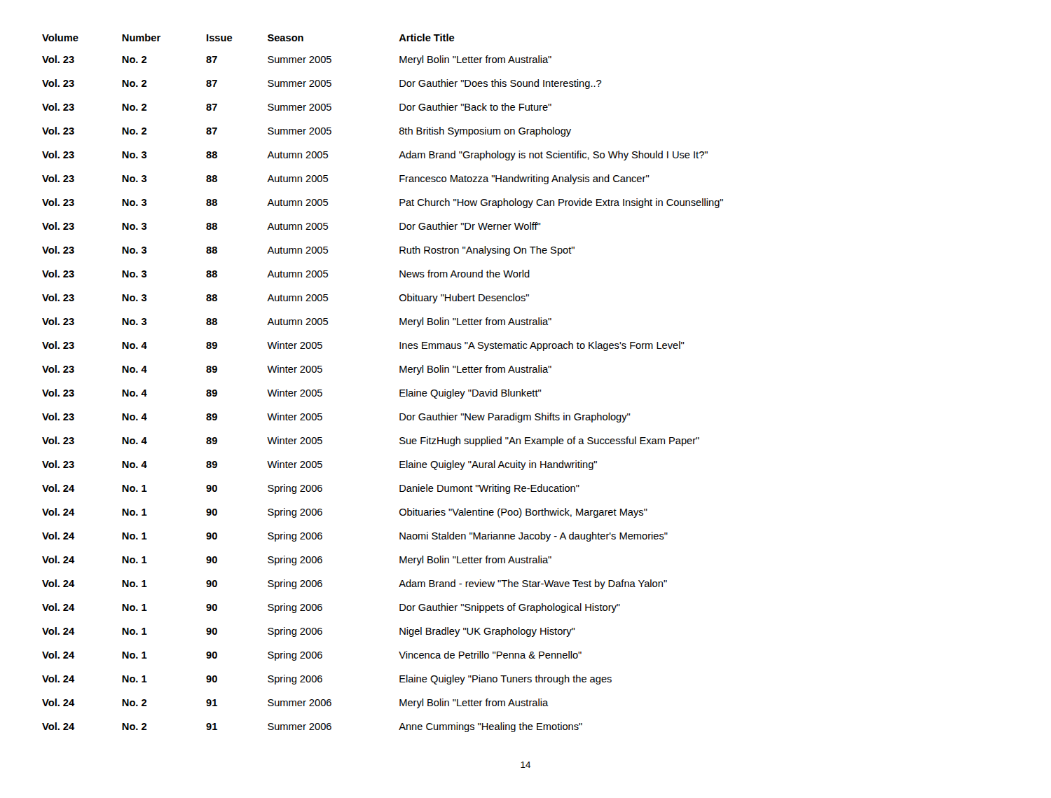| Volume | Number | Issue | Season | Article Title |
| --- | --- | --- | --- | --- |
| Vol. 23 | No. 2 | 87 | Summer 2005 | Meryl Bolin "Letter from Australia" |
| Vol. 23 | No. 2 | 87 | Summer 2005 | Dor Gauthier "Does this Sound Interesting..? |
| Vol. 23 | No. 2 | 87 | Summer 2005 | Dor Gauthier "Back to the Future" |
| Vol. 23 | No. 2 | 87 | Summer 2005 | 8th British Symposium on Graphology |
| Vol. 23 | No. 3 | 88 | Autumn 2005 | Adam Brand "Graphology is not Scientific, So Why Should I Use It?" |
| Vol. 23 | No. 3 | 88 | Autumn 2005 | Francesco Matozza "Handwriting Analysis and Cancer" |
| Vol. 23 | No. 3 | 88 | Autumn 2005 | Pat Church "How Graphology Can Provide Extra Insight in Counselling" |
| Vol. 23 | No. 3 | 88 | Autumn 2005 | Dor Gauthier "Dr Werner Wolff" |
| Vol. 23 | No. 3 | 88 | Autumn 2005 | Ruth Rostron "Analysing On The Spot" |
| Vol. 23 | No. 3 | 88 | Autumn 2005 | News from Around the World |
| Vol. 23 | No. 3 | 88 | Autumn 2005 | Obituary "Hubert Desenclos" |
| Vol. 23 | No. 3 | 88 | Autumn 2005 | Meryl Bolin "Letter from Australia" |
| Vol. 23 | No. 4 | 89 | Winter 2005 | Ines Emmaus "A Systematic Approach to Klages's Form Level" |
| Vol. 23 | No. 4 | 89 | Winter 2005 | Meryl Bolin "Letter from Australia" |
| Vol. 23 | No. 4 | 89 | Winter 2005 | Elaine Quigley "David Blunkett" |
| Vol. 23 | No. 4 | 89 | Winter 2005 | Dor Gauthier "New Paradigm Shifts in Graphology" |
| Vol. 23 | No. 4 | 89 | Winter 2005 | Sue FitzHugh supplied "An Example of a Successful Exam Paper" |
| Vol. 23 | No. 4 | 89 | Winter 2005 | Elaine Quigley "Aural Acuity in Handwriting" |
| Vol. 24 | No. 1 | 90 | Spring 2006 | Daniele Dumont "Writing Re-Education" |
| Vol. 24 | No. 1 | 90 | Spring 2006 | Obituaries "Valentine (Poo) Borthwick, Margaret Mays" |
| Vol. 24 | No. 1 | 90 | Spring 2006 | Naomi Stalden "Marianne Jacoby - A daughter's Memories" |
| Vol. 24 | No. 1 | 90 | Spring 2006 | Meryl Bolin "Letter from Australia" |
| Vol. 24 | No. 1 | 90 | Spring 2006 | Adam Brand - review "The Star-Wave Test by Dafna Yalon" |
| Vol. 24 | No. 1 | 90 | Spring 2006 | Dor Gauthier "Snippets of Graphological History" |
| Vol. 24 | No. 1 | 90 | Spring 2006 | Nigel Bradley "UK Graphology History" |
| Vol. 24 | No. 1 | 90 | Spring 2006 | Vincenca de Petrillo "Penna & Pennello" |
| Vol. 24 | No. 1 | 90 | Spring 2006 | Elaine Quigley "Piano Tuners through the ages |
| Vol. 24 | No. 2 | 91 | Summer 2006 | Meryl Bolin "Letter from Australia |
| Vol. 24 | No. 2 | 91 | Summer 2006 | Anne Cummings "Healing the Emotions" |
14